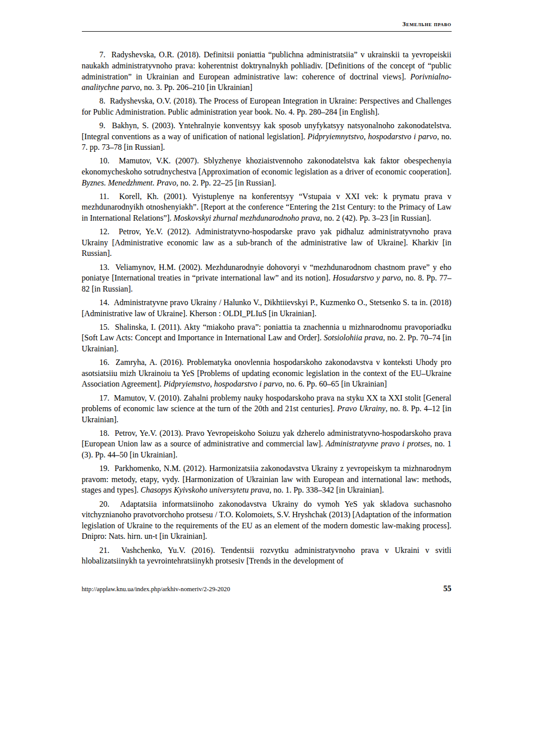Земельне право
Radyshevska, O.R. (2018). Definitsii poniattia “publichna administratsiia” v ukrainskii ta yevropeiskii naukakh administratyvnoho prava: koherentnist doktrynalnykh pohliadiv. [Definitions of the concept of “public administration” in Ukrainian and European administrative law: coherence of doctrinal views]. Porivnialno-analitychne parvo, no. 3. Pp. 206–210 [in Ukrainian]
Radyshevska, O.V. (2018). The Process of European Integration in Ukraine: Perspectives and Challenges for Public Administration. Public administration year book. No. 4. Pp. 280–284 [in English].
Bakhyn, S. (2003). Yntehralnyie konventsyy kak sposob unyfykatsyy natsyonalnoho zakonodatelstva. [Integral conventions as a way of unification of national legislation]. Pidpryiemnytstvo, hospodarstvo i parvo, no. 7. pp. 73–78 [in Russian].
Mamutov, V.K. (2007). Sblyzhenye khoziaistvennoho zakonodatelstva kak faktor obespechenyia ekonomycheskoho sotrudnychestva [Approximation of economic legislation as a driver of economic cooperation]. Byznes. Menedzhment. Pravo, no. 2. Pp. 22–25 [in Russian].
Korell, Kh. (2001). Vyistuplenye na konferentsyy “Vstupaia v XXI vek: k prymatu prava v mezhdunarodnyikh otnoshenyiakh”. [Report at the conference “Entering the 21st Century: to the Primacy of Law in International Relations”]. Moskovskyi zhurnal mezhdunarodnoho prava, no. 2 (42). Pp. 3–23 [in Russian].
Petrov, Ye.V. (2012). Administratyvno-hospodarske pravo yak pidhaluz administratyvnoho prava Ukrainy [Administrative economic law as a sub-branch of the administrative law of Ukraine]. Kharkiv [in Russian].
Veliamynov, H.M. (2002). Mezhdunarodnyie dohovoryi v “mezhdunarodnom chastnom prave” y eho poniatye [International treaties in “private international law” and its notion]. Hosudarstvo y parvo, no. 8. Pp. 77–82 [in Russian].
Administratyvne pravo Ukrainy / Halunko V., Dikhtiievskyi P., Kuzmenko O., Stetsenko S. ta in. (2018) [Administrative law of Ukraine]. Kherson : OLDI_PLIuS [in Ukrainian].
Shalinska, I. (2011). Akty “miakoho prava”: poniattia ta znachennia u mizhnarodnomu pravoporiadku [Soft Law Acts: Concept and Importance in International Law and Order]. Sotsiolohiia prava, no. 2. Pp. 70–74 [in Ukrainian].
Zamryha, A. (2016). Problematyka onovlennia hospodarskoho zakonodavstva v konteksti Uhody pro asotsiatsiiu mizh Ukrainoiu ta YeS [Problems of updating economic legislation in the context of the EU–Ukraine Association Agreement]. Pidpryiemstvo, hospodarstvo i parvo, no. 6. Pp. 60–65 [in Ukrainian]
Mamutov, V. (2010). Zahalni problemy nauky hospodarskoho prava na styku XX ta XXI stolit [General problems of economic law science at the turn of the 20th and 21st centuries]. Pravo Ukrainy, no. 8. Pp. 4–12 [in Ukrainian].
Petrov, Ye.V. (2013). Pravo Yevropeiskoho Soiuzu yak dzherelo administratyvno-hospodarskoho prava [European Union law as a source of administrative and commercial law]. Administratyvne pravo i protses, no. 1 (3). Pp. 44–50 [in Ukrainian].
Parkhomenko, N.M. (2012). Harmonizatsiia zakonodavstva Ukrainy z yevropeiskym ta mizhnarodnym pravom: metody, etapy, vydy. [Harmonization of Ukrainian law with European and international law: methods, stages and types]. Chasopys Kyivskoho universytetu prava, no. 1. Pp. 338–342 [in Ukrainian].
Adaptatsiia informatsiinoho zakonodavstva Ukrainy do vymoh YeS yak skladova suchasnoho vitchyznianoho pravotvorchoho protsesu / T.O. Kolomoiets, S.V. Hryshchak (2013) [Adaptation of the information legislation of Ukraine to the requirements of the EU as an element of the modern domestic law-making process]. Dnipro: Nats. hirn. un-t [in Ukrainian].
Vashchenko, Yu.V. (2016). Tendentsii rozvytku administratyvnoho prava v Ukraini v svitli hlobalizatsiinykh ta yevrointehratsiinykh protsesiv [Trends in the development of
http://applaw.knu.ua/index.php/arkhiv-nomeriv/2-29-2020 55